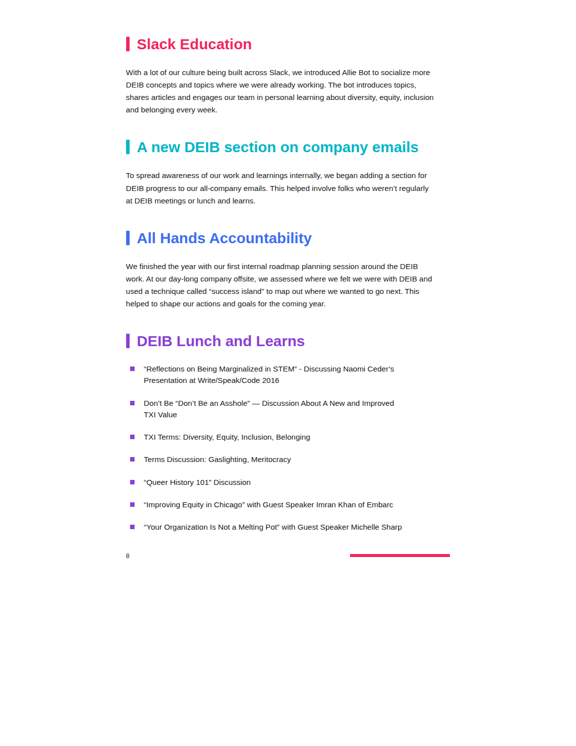Slack Education
With a lot of our culture being built across Slack, we introduced Allie Bot to socialize more DEIB concepts and topics where we were already working. The bot introduces topics, shares articles and engages our team in personal learning about diversity, equity, inclusion and belonging every week.
A new DEIB section on company emails
To spread awareness of our work and learnings internally, we began adding a section for DEIB progress to our all-company emails. This helped involve folks who weren’t regularly at DEIB meetings or lunch and learns.
All Hands Accountability
We finished the year with our first internal roadmap planning session around the DEIB work. At our day-long company offsite, we assessed where we felt we were with DEIB and used a technique called “success island” to map out where we wanted to go next. This helped to shape our actions and goals for the coming year.
DEIB Lunch and Learns
“Reflections on Being Marginalized in STEM” - Discussing Naomi Ceder’s Presentation at Write/Speak/Code 2016
Don’t Be “Don’t Be an Asshole” — Discussion About A New and Improved TXI Value
TXI Terms: Diversity, Equity, Inclusion, Belonging
Terms Discussion: Gaslighting, Meritocracy
“Queer History 101” Discussion
“Improving Equity in Chicago” with Guest Speaker Imran Khan of Embarc
“Your Organization Is Not a Melting Pot” with Guest Speaker Michelle Sharp
8